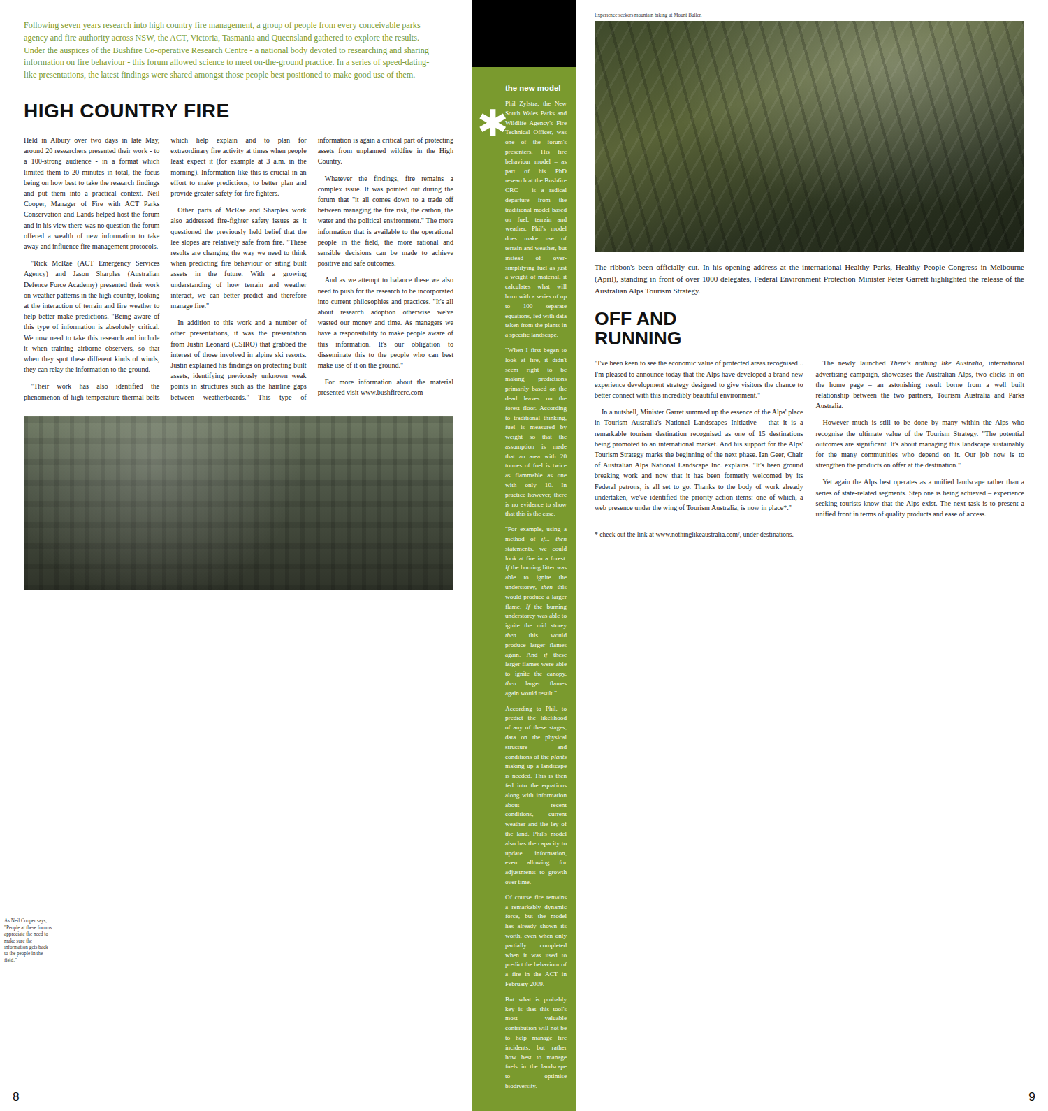Following seven years research into high country fire management, a group of people from every conceivable parks agency and fire authority across NSW, the ACT, Victoria, Tasmania and Queensland gathered to explore the results. Under the auspices of the Bushfire Co-operative Research Centre - a national body devoted to researching and sharing information on fire behaviour - this forum allowed science to meet on-the-ground practice. In a series of speed-dating-like presentations, the latest findings were shared amongst those people best positioned to make good use of them.
High Country Fire
Held in Albury over two days in late May, around 20 researchers presented their work - to a 100-strong audience - in a format which limited them to 20 minutes in total, the focus being on how best to take the research findings and put them into a practical context. Neil Cooper, Manager of Fire with ACT Parks Conservation and Lands helped host the forum and in his view there was no question the forum offered a wealth of new information to take away and influence fire management protocols.
"Rick McRae (ACT Emergency Services Agency) and Jason Sharples (Australian Defence Force Academy) presented their work on weather patterns in the high country, looking at the interaction of terrain and fire weather to help better make predictions. "Being aware of this type of information is absolutely critical. We now need to take this research and include it when training airborne observers, so that when they spot these different kinds of winds, they can relay the information to the ground.
"Their work has also identified the phenomenon of high temperature thermal belts which help explain and to plan for extraordinary fire activity at times when people least expect it (for example at 3 a.m. in the morning). Information like this is crucial in an effort to make predictions, to better plan and provide greater safety for fire fighters.
Other parts of McRae and Sharples work also addressed fire-fighter safety issues as it questioned the previously held belief that the lee slopes are relatively safe from fire. "These results are changing the way we need to think when predicting fire behaviour or siting built assets in the future. With a growing understanding of how terrain and weather interact, we can better predict and therefore manage fire."
In addition to this work and a number of other presentations, it was the presentation from Justin Leonard (CSIRO) that grabbed the interest of those involved in alpine ski resorts. Justin explained his findings on protecting built assets, identifying previously unknown weak points in structures such as the hairline gaps between weatherboards." This type of information is again a critical part of protecting assets from unplanned wildfire in the High Country.
Whatever the findings, fire remains a complex issue. It was pointed out during the forum that "it all comes down to a trade off between managing the fire risk, the carbon, the water and the political environment." The more information that is available to the operational people in the field, the more rational and sensible decisions can be made to achieve positive and safe outcomes.
And as we attempt to balance these we also need to push for the research to be incorporated into current philosophies and practices. "It's all about research adoption otherwise we've wasted our money and time. As managers we have a responsibility to make people aware of this information. It's our obligation to disseminate this to the people who can best make use of it on the ground."
For more information about the material presented visit www.bushfirecrc.com
As Neil Cooper says, "People at these forums appreciate the need to make sure the information gets back to the people in the field."
8
✱
the new model
Phil Zylstra, the New South Wales Parks and Wildlife Agency's Fire Technical Officer, was one of the forum's presenters. His fire behaviour model – as part of his PhD research at the Bushfire CRC – is a radical departure from the traditional model based on fuel, terrain and weather. Phil's model does make use of terrain and weather, but instead of over-simplifying fuel as just a weight of material, it calculates what will burn with a series of up to 100 separate equations, fed with data taken from the plants in a specific landscape.
"When I first began to look at fire, it didn't seem right to be making predictions primarily based on the dead leaves on the forest floor. According to traditional thinking, fuel is measured by weight so that the assumption is made that an area with 20 tonnes of fuel is twice as flammable as one with only 10. In practice however, there is no evidence to show that this is the case.
"For example, using a method of if... then statements, we could look at fire in a forest. If the burning litter was able to ignite the understorey, then this would produce a larger flame. If the burning understorey was able to ignite the mid storey then this would produce larger flames again. And if these larger flames were able to ignite the canopy, then larger flames again would result."
According to Phil, to predict the likelihood of any of these stages, data on the physical structure and conditions of the plants making up a landscape is needed. This is then fed into the equations along with information about recent conditions, current weather and the lay of the land. Phil's model also has the capacity to update information, even allowing for adjustments to growth over time.
Of course fire remains a remarkably dynamic force, but the model has already shown its worth, even when only partially completed when it was used to predict the behaviour of a fire in the ACT in February 2009.
But what is probably key is that this tool's most valuable contribution will not be to help manage fire incidents, but rather how best to manage fuels in the landscape to optimise biodiversity.
Experience seekers mountain biking at Mount Buller.
The ribbon's been officially cut. In his opening address at the international Healthy Parks, Healthy People Congress in Melbourne (April), standing in front of over 1000 delegates, Federal Environment Protection Minister Peter Garrett highlighted the release of the Australian Alps Tourism Strategy.
Off and
Running
"I've been keen to see the economic value of protected areas recognised... I'm pleased to announce today that the Alps have developed a brand new experience development strategy designed to give visitors the chance to better connect with this incredibly beautiful environment."
In a nutshell, Minister Garret summed up the essence of the Alps' place in Tourism Australia's National Landscapes Initiative – that it is a remarkable tourism destination recognised as one of 15 destinations being promoted to an international market. And his support for the Alps' Tourism Strategy marks the beginning of the next phase. Ian Geer, Chair of Australian Alps National Landscape Inc. explains. "It's been ground breaking work and now that it has been formerly welcomed by its Federal patrons, is all set to go. Thanks to the body of work already undertaken, we've identified the priority action items: one of which, a web presence under the wing of Tourism Australia, is now in place*."
The newly launched There's nothing like Australia, international advertising campaign, showcases the Australian Alps, two clicks in on the home page – an astonishing result borne from a well built relationship between the two partners, Tourism Australia and Parks Australia.
However much is still to be done by many within the Alps who recognise the ultimate value of the Tourism Strategy. "The potential outcomes are significant. It's about managing this landscape sustainably for the many communities who depend on it. Our job now is to strengthen the products on offer at the destination."
Yet again the Alps best operates as a unified landscape rather than a series of state-related segments. Step one is being achieved – experience seeking tourists know that the Alps exist. The next task is to present a unified front in terms of quality products and ease of access.
* check out the link at www.nothinglikeaustralia.com/, under destinations.
9